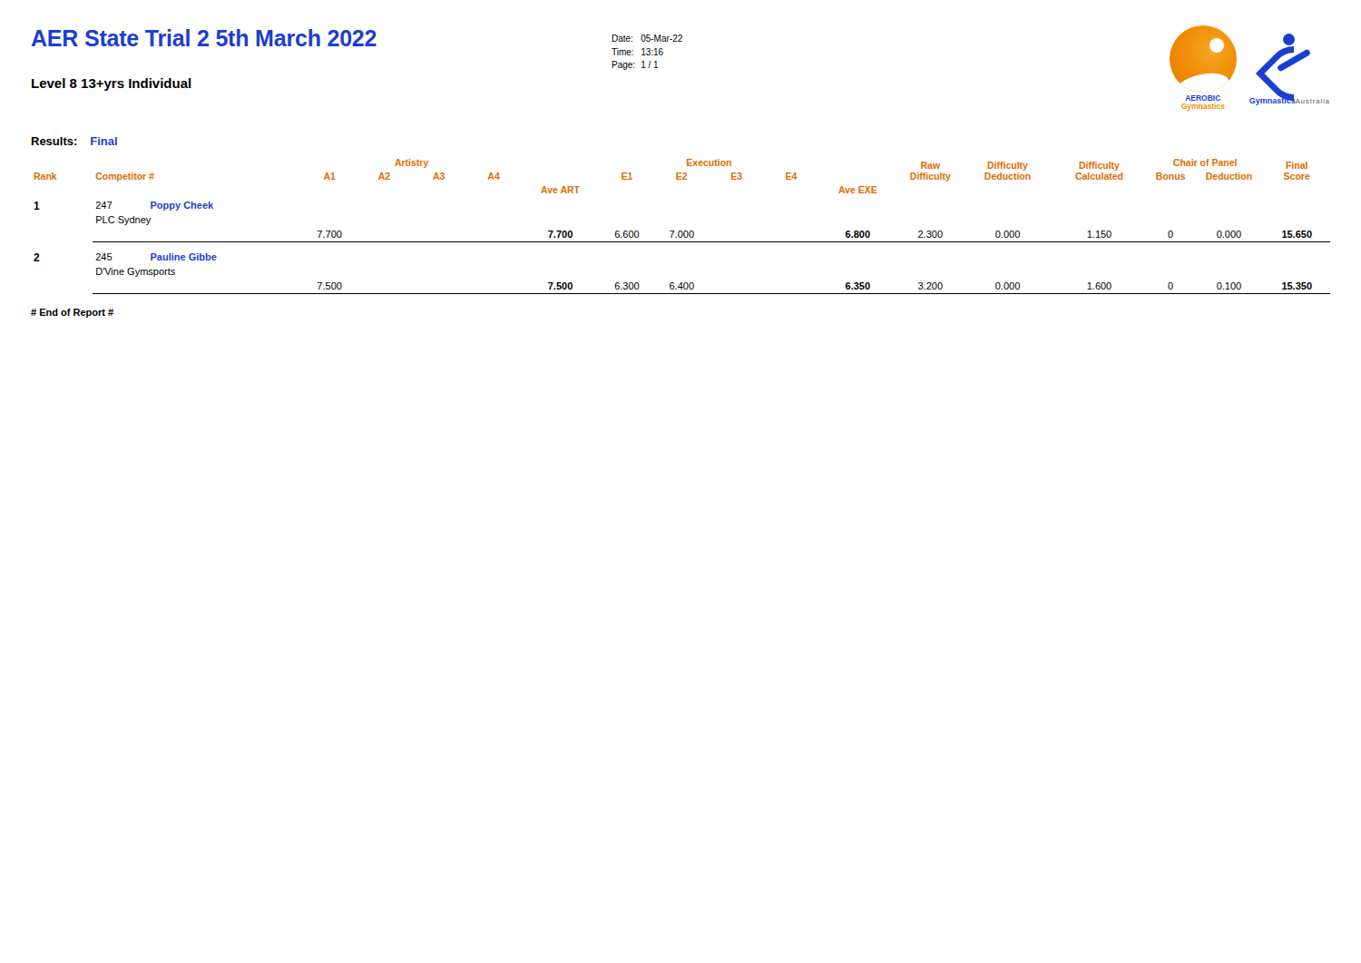AER State Trial 2 5th March 2022
Level 8 13+yrs Individual
| Date: | 05-Mar-22 |
| Time: | 13:16 |
| Page: | 1 / 1 |
AEROBICGymnastics
GymnasticsAustralia
Results: Final
| Rank | Competitor # | Artistry | | Execution | | Raw Difficulty | Difficulty Deduction | Difficulty Calculated | Chair of Panel | Final Score |
| --- | --- | --- | --- | --- | --- | --- | --- | --- | --- | --- |
| A1 | A2 | A3 | A4 | E1 | E2 | E3 | E4 | Bonus | Deduction |
| | | | | | | | Ave ART | | | | | Ave EXE | | | | | | |
| 1 | 247 | Poppy Cheek | |
| PLC Sydney | |
| | 7.700 | | | | 7.700 | 6.600 | 7.000 | | | 6.800 | 2.300 | 0.000 | 1.150 | 0 | 0.000 | 15.650 |
| 2 | 245 | Pauline Gibbe | |
| D'Vine Gymsports | |
| | 7.500 | | | | 7.500 | 6.300 | 6.400 | | | 6.350 | 3.200 | 0.000 | 1.600 | 0 | 0.100 | 15.350 |
# End of Report #